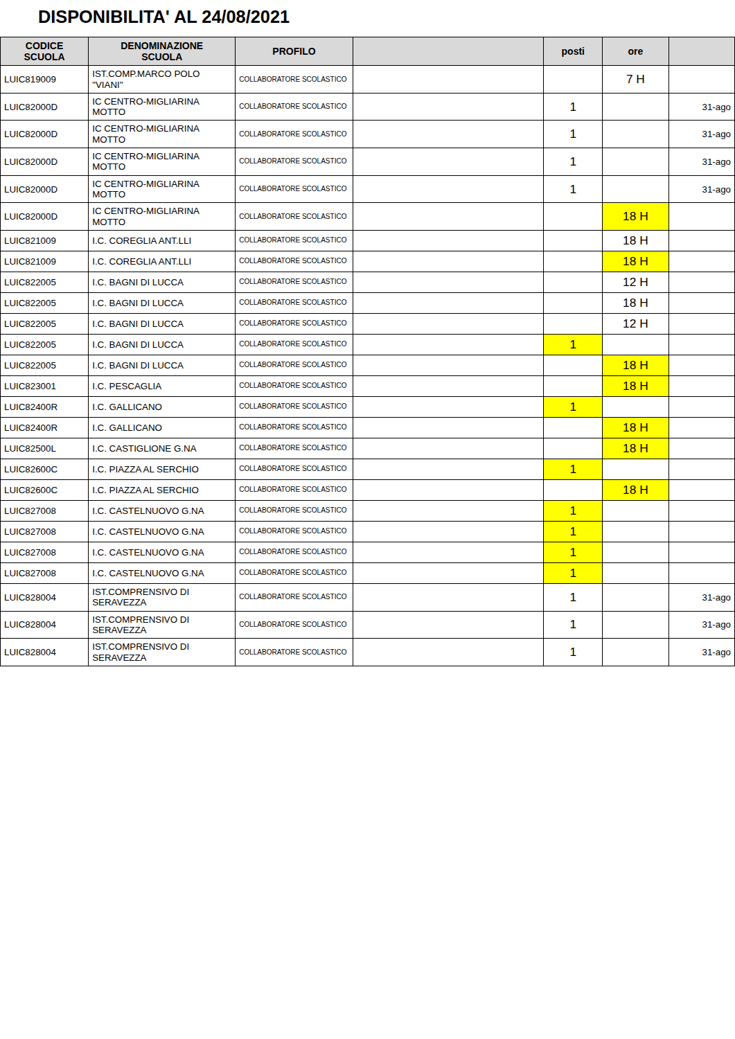DISPONIBILITA' AL 24/08/2021
| CODICE SCUOLA | DENOMINAZIONE SCUOLA | PROFILO | | posti | ore | |
| --- | --- | --- | --- | --- | --- | --- |
| LUIC819009 | IST.COMP.MARCO POLO "VIANI" | COLLABORATORE SCOLASTICO | | | 7 H | |
| LUIC82000D | IC CENTRO-MIGLIARINA MOTTO | COLLABORATORE SCOLASTICO | | 1 | | 31-ago |
| LUIC82000D | IC CENTRO-MIGLIARINA MOTTO | COLLABORATORE SCOLASTICO | | 1 | | 31-ago |
| LUIC82000D | IC CENTRO-MIGLIARINA MOTTO | COLLABORATORE SCOLASTICO | | 1 | | 31-ago |
| LUIC82000D | IC CENTRO-MIGLIARINA MOTTO | COLLABORATORE SCOLASTICO | | 1 | | 31-ago |
| LUIC82000D | IC CENTRO-MIGLIARINA MOTTO | COLLABORATORE SCOLASTICO | | | 18 H | |
| LUIC821009 | I.C. COREGLIA ANT.LLI | COLLABORATORE SCOLASTICO | | | 18 H | |
| LUIC821009 | I.C. COREGLIA ANT.LLI | COLLABORATORE SCOLASTICO | | | 18 H | |
| LUIC822005 | I.C. BAGNI DI LUCCA | COLLABORATORE SCOLASTICO | | | 12 H | |
| LUIC822005 | I.C. BAGNI DI LUCCA | COLLABORATORE SCOLASTICO | | | 18 H | |
| LUIC822005 | I.C. BAGNI DI LUCCA | COLLABORATORE SCOLASTICO | | | 12 H | |
| LUIC822005 | I.C. BAGNI DI LUCCA | COLLABORATORE SCOLASTICO | | 1 | | |
| LUIC822005 | I.C. BAGNI DI LUCCA | COLLABORATORE SCOLASTICO | | | 18 H | |
| LUIC823001 | I.C. PESCAGLIA | COLLABORATORE SCOLASTICO | | | 18 H | |
| LUIC82400R | I.C. GALLICANO | COLLABORATORE SCOLASTICO | | 1 | | |
| LUIC82400R | I.C. GALLICANO | COLLABORATORE SCOLASTICO | | | 18 H | |
| LUIC82500L | I.C. CASTIGLIONE G.NA | COLLABORATORE SCOLASTICO | | | 18 H | |
| LUIC82600C | I.C. PIAZZA AL SERCHIO | COLLABORATORE SCOLASTICO | | 1 | | |
| LUIC82600C | I.C. PIAZZA AL SERCHIO | COLLABORATORE SCOLASTICO | | | 18 H | |
| LUIC827008 | I.C. CASTELNUOVO G.NA | COLLABORATORE SCOLASTICO | | 1 | | |
| LUIC827008 | I.C. CASTELNUOVO G.NA | COLLABORATORE SCOLASTICO | | 1 | | |
| LUIC827008 | I.C. CASTELNUOVO G.NA | COLLABORATORE SCOLASTICO | | 1 | | |
| LUIC827008 | I.C. CASTELNUOVO G.NA | COLLABORATORE SCOLASTICO | | 1 | | |
| LUIC828004 | IST.COMPRENSIVO DI SERAVEZZA | COLLABORATORE SCOLASTICO | | 1 | | 31-ago |
| LUIC828004 | IST.COMPRENSIVO DI SERAVEZZA | COLLABORATORE SCOLASTICO | | 1 | | 31-ago |
| LUIC828004 | IST.COMPRENSIVO DI SERAVEZZA | COLLABORATORE SCOLASTICO | | 1 | | 31-ago |